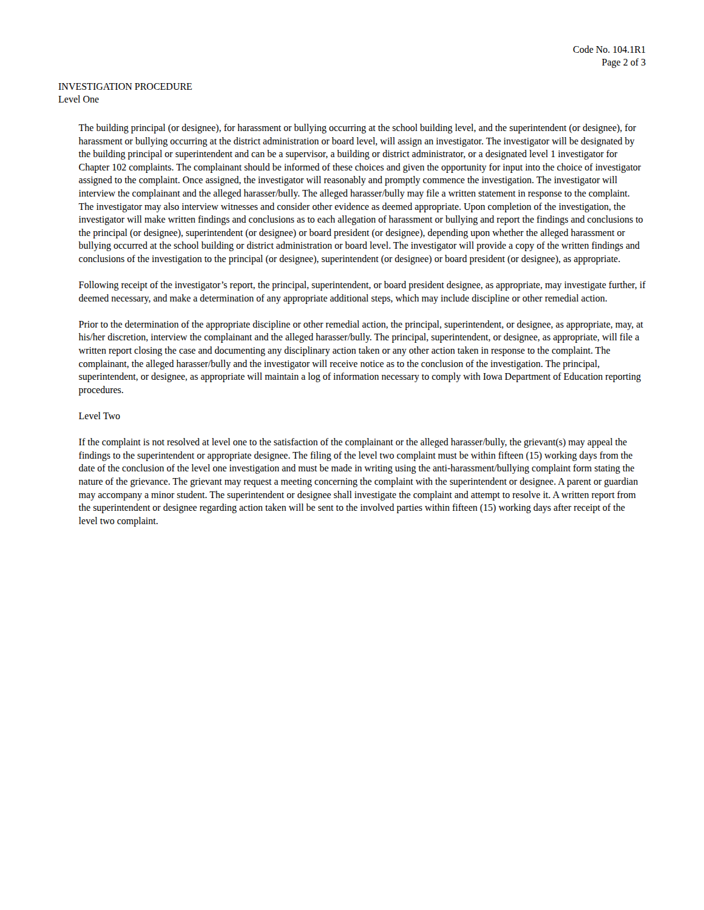Code No. 104.1R1
Page 2 of 3
INVESTIGATION PROCEDURE Level One
The building principal (or designee), for harassment or bullying occurring at the school building level, and the superintendent (or designee), for harassment or bullying occurring at the district administration or board level, will assign an investigator. The investigator will be designated by the building principal or superintendent and can be a supervisor, a building or district administrator, or a designated level 1 investigator for Chapter 102 complaints. The complainant should be informed of these choices and given the opportunity for input into the choice of investigator assigned to the complaint. Once assigned, the investigator will reasonably and promptly commence the investigation. The investigator will interview the complainant and the alleged harasser/bully. The alleged harasser/bully may file a written statement in response to the complaint. The investigator may also interview witnesses and consider other evidence as deemed appropriate. Upon completion of the investigation, the investigator will make written findings and conclusions as to each allegation of harassment or bullying and report the findings and conclusions to the principal (or designee), superintendent (or designee) or board president (or designee), depending upon whether the alleged harassment or bullying occurred at the school building or district administration or board level. The investigator will provide a copy of the written findings and conclusions of the investigation to the principal (or designee), superintendent (or designee) or board president (or designee), as appropriate.
Following receipt of the investigator’s report, the principal, superintendent, or board president designee, as appropriate, may investigate further, if deemed necessary, and make a determination of any appropriate additional steps, which may include discipline or other remedial action.
Prior to the determination of the appropriate discipline or other remedial action, the principal, superintendent, or designee, as appropriate, may, at his/her discretion, interview the complainant and the alleged harasser/bully. The principal, superintendent, or designee, as appropriate, will file a written report closing the case and documenting any disciplinary action taken or any other action taken in response to the complaint. The complainant, the alleged harasser/bully and the investigator will receive notice as to the conclusion of the investigation. The principal, superintendent, or designee, as appropriate will maintain a log of information necessary to comply with Iowa Department of Education reporting procedures.
Level Two
If the complaint is not resolved at level one to the satisfaction of the complainant or the alleged harasser/bully, the grievant(s) may appeal the findings to the superintendent or appropriate designee. The filing of the level two complaint must be within fifteen (15) working days from the date of the conclusion of the level one investigation and must be made in writing using the anti-harassment/bullying complaint form stating the nature of the grievance. The grievant may request a meeting concerning the complaint with the superintendent or designee. A parent or guardian may accompany a minor student. The superintendent or designee shall investigate the complaint and attempt to resolve it. A written report from the superintendent or designee regarding action taken will be sent to the involved parties within fifteen (15) working days after receipt of the level two complaint.